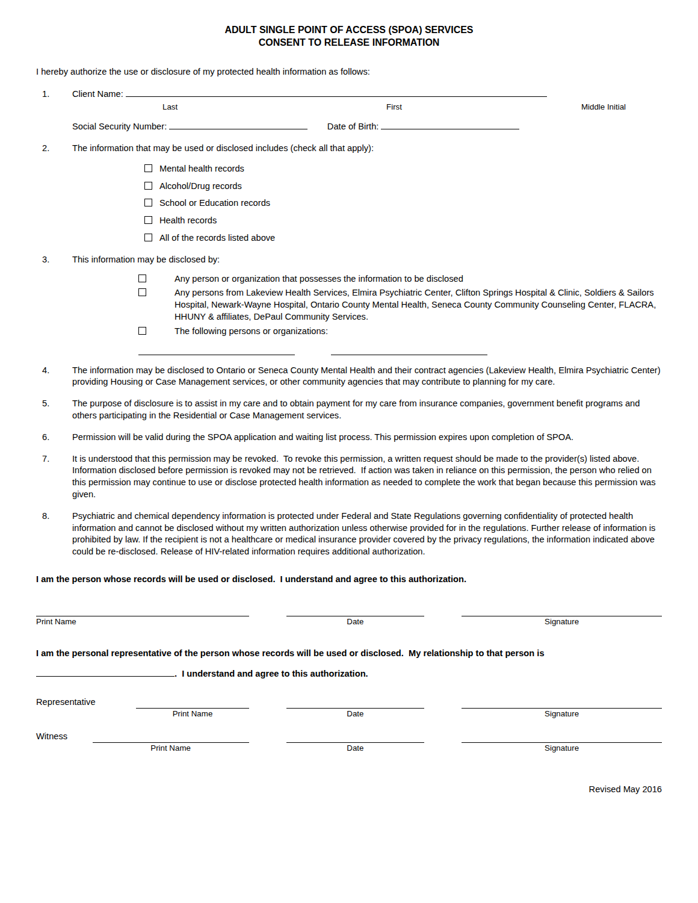ADULT SINGLE POINT OF ACCESS (SPOA) SERVICES
CONSENT TO RELEASE INFORMATION
I hereby authorize the use or disclosure of my protected health information as follows:
Client Name:
Last First Middle Initial
Social Security Number: Date of Birth:
The information that may be used or disclosed includes (check all that apply):
Mental health records
Alcohol/Drug records
School or Education records
Health records
All of the records listed above
This information may be disclosed by:
Any person or organization that possesses the information to be disclosed
Any persons from Lakeview Health Services, Elmira Psychiatric Center, Clifton Springs Hospital & Clinic, Soldiers & Sailors Hospital, Newark-Wayne Hospital, Ontario County Mental Health, Seneca County Community Counseling Center, FLACRA, HHUNY & affiliates, DePaul Community Services.
The following persons or organizations:
The information may be disclosed to Ontario or Seneca County Mental Health and their contract agencies (Lakeview Health, Elmira Psychiatric Center) providing Housing or Case Management services, or other community agencies that may contribute to planning for my care.
The purpose of disclosure is to assist in my care and to obtain payment for my care from insurance companies, government benefit programs and others participating in the Residential or Case Management services.
Permission will be valid during the SPOA application and waiting list process. This permission expires upon completion of SPOA.
It is understood that this permission may be revoked. To revoke this permission, a written request should be made to the provider(s) listed above. Information disclosed before permission is revoked may not be retrieved. If action was taken in reliance on this permission, the person who relied on this permission may continue to use or disclose protected health information as needed to complete the work that began because this permission was given.
Psychiatric and chemical dependency information is protected under Federal and State Regulations governing confidentiality of protected health information and cannot be disclosed without my written authorization unless otherwise provided for in the regulations. Further release of information is prohibited by law. If the recipient is not a healthcare or medical insurance provider covered by the privacy regulations, the information indicated above could be re-disclosed. Release of HIV-related information requires additional authorization.
I am the person whose records will be used or disclosed. I understand and agree to this authorization.
| Print Name | | Date | | Signature |
I am the personal representative of the person whose records will be used or disclosed. My relationship to that person is
. I understand and agree to this authorization.
| Representative | | | | | |
| | Print Name | | Date | | Signature |
| Witness | | | | | |
| | Print Name | | Date | | Signature |
Revised May 2016